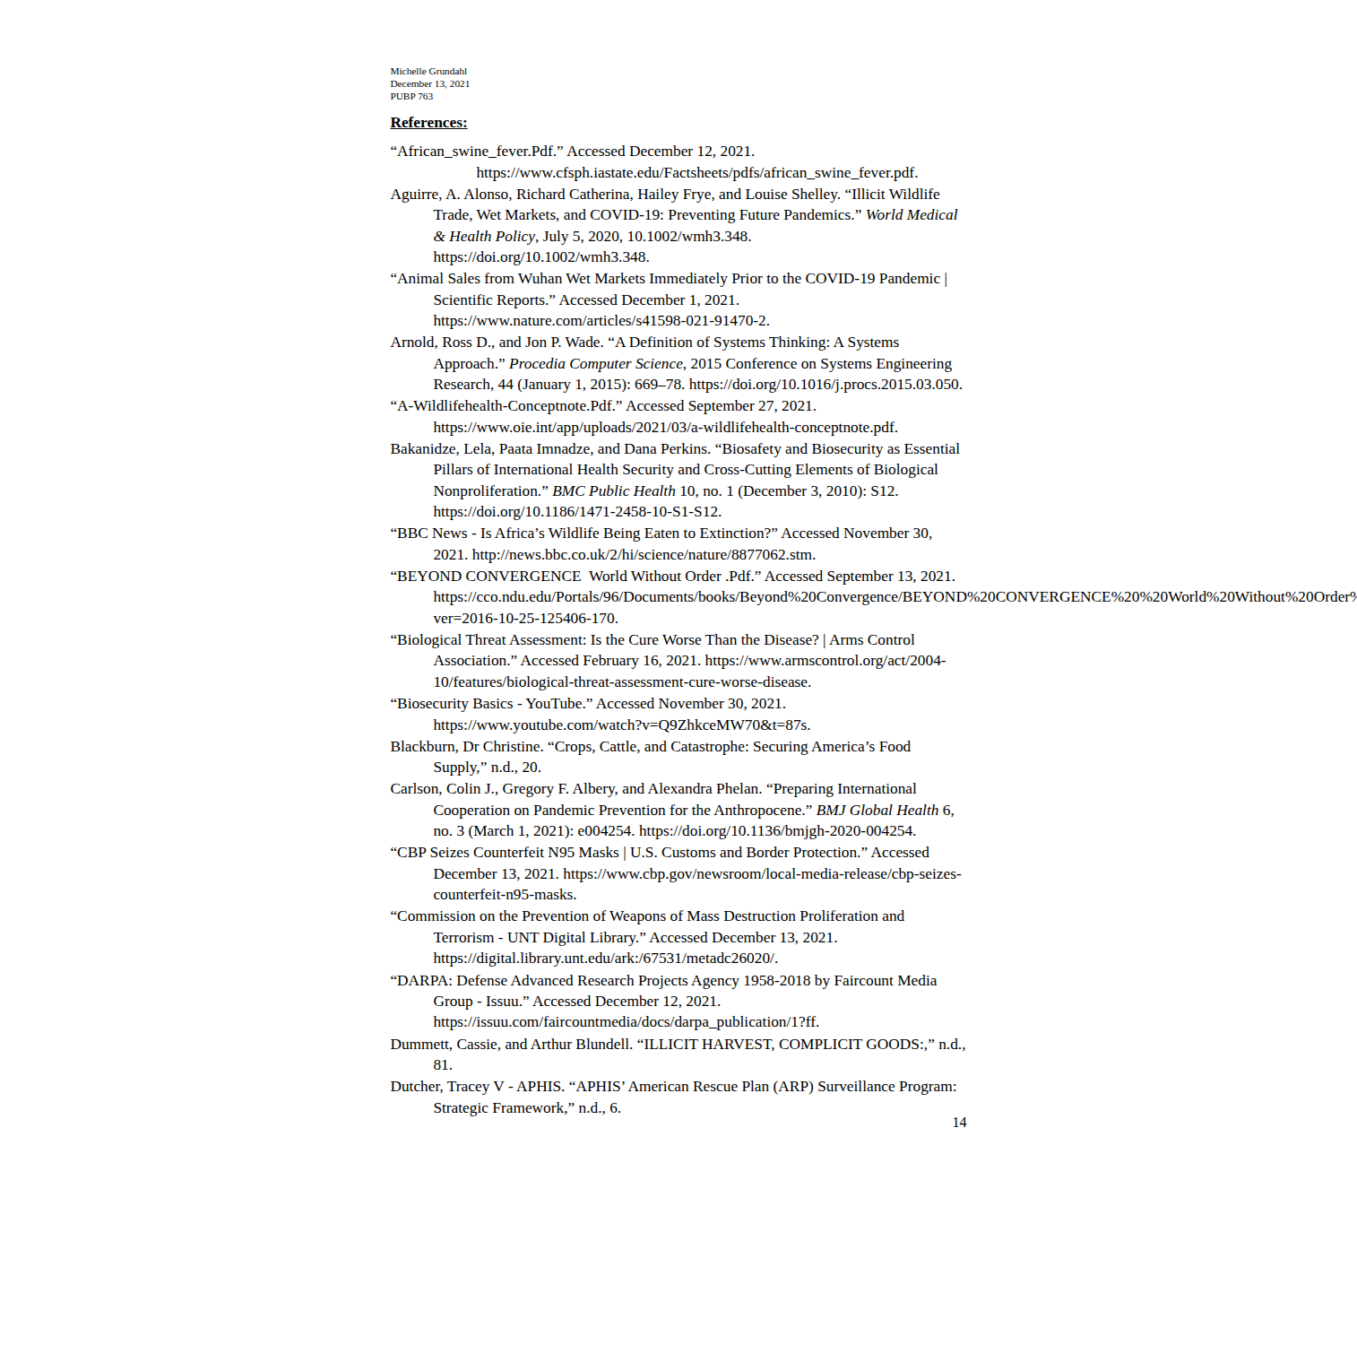Michelle Grundahl
December 13, 2021
PUBP 763
References:
“African_swine_fever.Pdf.” Accessed December 12, 2021.
https://www.cfsph.iastate.edu/Factsheets/pdfs/african_swine_fever.pdf.
Aguirre, A. Alonso, Richard Catherina, Hailey Frye, and Louise Shelley. “Illicit Wildlife Trade, Wet Markets, and COVID-19: Preventing Future Pandemics.” World Medical & Health Policy, July 5, 2020, 10.1002/wmh3.348. https://doi.org/10.1002/wmh3.348.
“Animal Sales from Wuhan Wet Markets Immediately Prior to the COVID-19 Pandemic | Scientific Reports.” Accessed December 1, 2021. https://www.nature.com/articles/s41598-021-91470-2.
Arnold, Ross D., and Jon P. Wade. “A Definition of Systems Thinking: A Systems Approach.” Procedia Computer Science, 2015 Conference on Systems Engineering Research, 44 (January 1, 2015): 669–78. https://doi.org/10.1016/j.procs.2015.03.050.
“A-Wildlifehealth-Conceptnote.Pdf.” Accessed September 27, 2021. https://www.oie.int/app/uploads/2021/03/a-wildlifehealth-conceptnote.pdf.
Bakanidze, Lela, Paata Imnadze, and Dana Perkins. “Biosafety and Biosecurity as Essential Pillars of International Health Security and Cross-Cutting Elements of Biological Nonproliferation.” BMC Public Health 10, no. 1 (December 3, 2010): S12. https://doi.org/10.1186/1471-2458-10-S1-S12.
“BBC News - Is Africa’s Wildlife Being Eaten to Extinction?” Accessed November 30, 2021. http://news.bbc.co.uk/2/hi/science/nature/8877062.stm.
“BEYOND CONVERGENCE World Without Order .Pdf.” Accessed September 13, 2021. https://cco.ndu.edu/Portals/96/Documents/books/Beyond%20Convergence/BEYOND%20CONVERGENCE%20%20World%20Without%20Order%20.pdf?ver=2016-10-25-125406-170.
“Biological Threat Assessment: Is the Cure Worse Than the Disease? | Arms Control Association.” Accessed February 16, 2021. https://www.armscontrol.org/act/2004-10/features/biological-threat-assessment-cure-worse-disease.
“Biosecurity Basics - YouTube.” Accessed November 30, 2021. https://www.youtube.com/watch?v=Q9ZhkceMW70&t=87s.
Blackburn, Dr Christine. “Crops, Cattle, and Catastrophe: Securing America’s Food Supply,” n.d., 20.
Carlson, Colin J., Gregory F. Albery, and Alexandra Phelan. “Preparing International Cooperation on Pandemic Prevention for the Anthropocene.” BMJ Global Health 6, no. 3 (March 1, 2021): e004254. https://doi.org/10.1136/bmjgh-2020-004254.
“CBP Seizes Counterfeit N95 Masks | U.S. Customs and Border Protection.” Accessed December 13, 2021. https://www.cbp.gov/newsroom/local-media-release/cbp-seizes-counterfeit-n95-masks.
“Commission on the Prevention of Weapons of Mass Destruction Proliferation and Terrorism - UNT Digital Library.” Accessed December 13, 2021. https://digital.library.unt.edu/ark:/67531/metadc26020/.
“DARPA: Defense Advanced Research Projects Agency 1958-2018 by Faircount Media Group - Issuu.” Accessed December 12, 2021. https://issuu.com/faircountmedia/docs/darpa_publication/1?ff.
Dummett, Cassie, and Arthur Blundell. “ILLICIT HARVEST, COMPLICIT GOODS:,” n.d., 81.
Dutcher, Tracey V - APHIS. “APHIS’ American Rescue Plan (ARP) Surveillance Program: Strategic Framework,” n.d., 6.
14